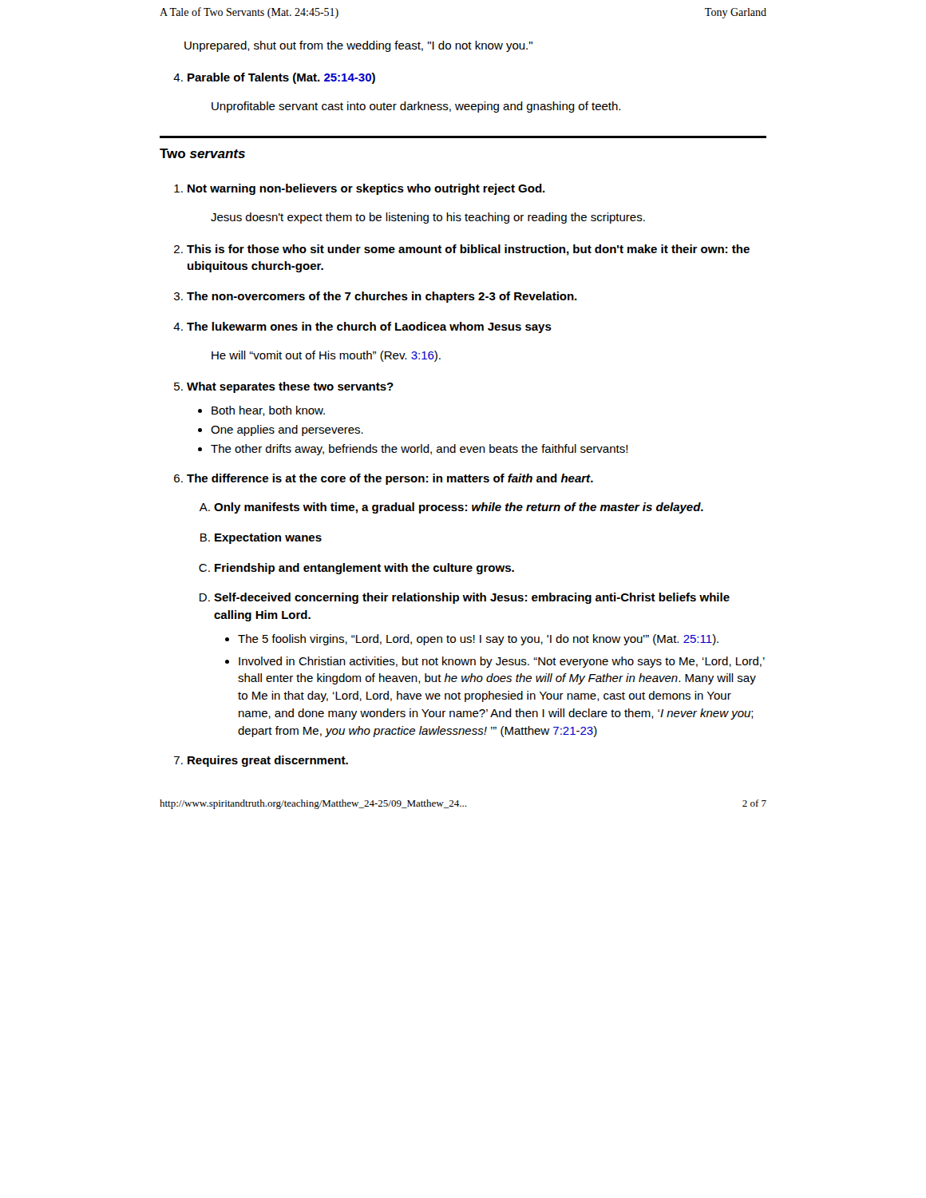A Tale of Two Servants (Mat. 24:45-51)
Tony Garland
Unprepared, shut out from the wedding feast, "I do not know you."
Parable of Talents (Mat. 25:14-30)
Unprofitable servant cast into outer darkness, weeping and gnashing of teeth.
Two servants
Not warning non-believers or skeptics who outright reject God.
Jesus doesn't expect them to be listening to his teaching or reading the scriptures.
This is for those who sit under some amount of biblical instruction, but don't make it their own: the ubiquitous church-goer.
The non-overcomers of the 7 churches in chapters 2-3 of Revelation.
The lukewarm ones in the church of Laodicea whom Jesus says
He will “vomit out of His mouth” (Rev. 3:16).
What separates these two servants?
Both hear, both know.
One applies and perseveres.
The other drifts away, befriends the world, and even beats the faithful servants!
The difference is at the core of the person: in matters of faith and heart.
Only manifests with time, a gradual process: while the return of the master is delayed.
Expectation wanes
Friendship and entanglement with the culture grows.
Self-deceived concerning their relationship with Jesus: embracing anti-Christ beliefs while calling Him Lord.
The 5 foolish virgins, “Lord, Lord, open to us! I say to you, 'I do not know you'” (Mat. 25:11).
Involved in Christian activities, but not known by Jesus. “Not everyone who says to Me, ‘Lord, Lord,’ shall enter the kingdom of heaven, but he who does the will of My Father in heaven. Many will say to Me in that day, ‘Lord, Lord, have we not prophesied in Your name, cast out demons in Your name, and done many wonders in Your name?’ And then I will declare to them, ‘I never knew you; depart from Me, you who practice lawlessness! ’” (Matthew 7:21-23)
Requires great discernment.
http://www.spiritandtruth.org/teaching/Matthew_24-25/09_Matthew_24...
2 of 7